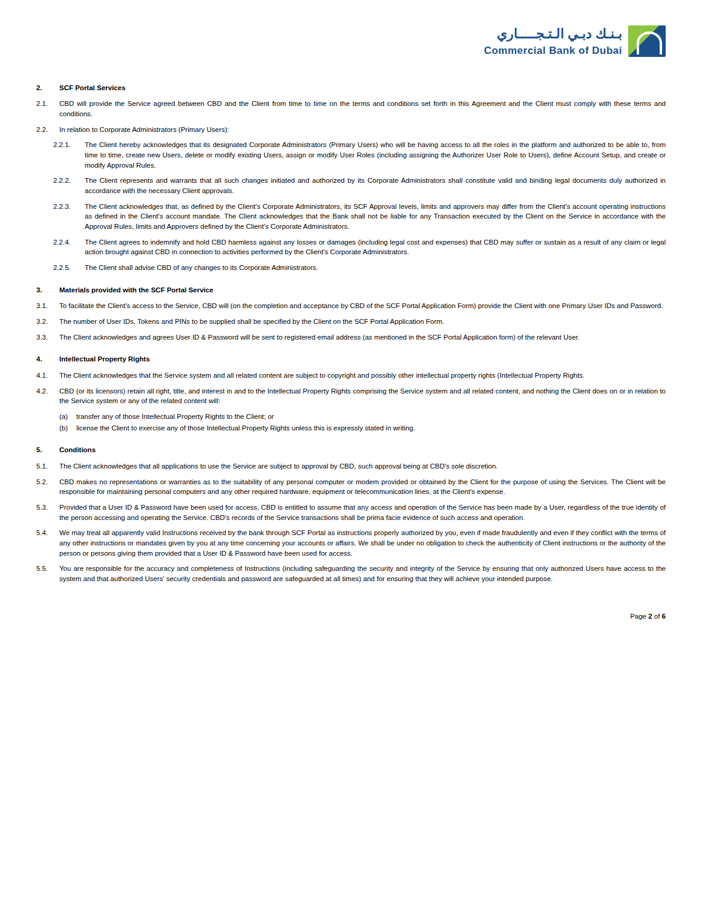بـنـك دبـي الـتـجـــــاري
Commercial Bank of Dubai
2. SCF Portal Services
2.1. CBD will provide the Service agreed between CBD and the Client from time to time on the terms and conditions set forth in this Agreement and the Client must comply with these terms and conditions.
2.2. In relation to Corporate Administrators (Primary Users):
2.2.1. The Client hereby acknowledges that its designated Corporate Administrators (Primary Users) who will be having access to all the roles in the platform and authorized to be able to, from time to time, create new Users, delete or modify existing Users, assign or modify User Roles (including assigning the Authorizer User Role to Users), define Account Setup, and create or modify Approval Rules.
2.2.2. The Client represents and warrants that all such changes initiated and authorized by its Corporate Administrators shall constitute valid and binding legal documents duly authorized in accordance with the necessary Client approvals.
2.2.3. The Client acknowledges that, as defined by the Client's Corporate Administrators, its SCF Approval levels, limits and approvers may differ from the Client's account operating instructions as defined in the Client's account mandate. The Client acknowledges that the Bank shall not be liable for any Transaction executed by the Client on the Service in accordance with the Approval Rules, limits and Approvers defined by the Client's Corporate Administrators.
2.2.4. The Client agrees to indemnify and hold CBD harmless against any losses or damages (including legal cost and expenses) that CBD may suffer or sustain as a result of any claim or legal action brought against CBD in connection to activities performed by the Client's Corporate Administrators.
2.2.5. The Client shall advise CBD of any changes to its Corporate Administrators.
3. Materials provided with the SCF Portal Service
3.1. To facilitate the Client's access to the Service, CBD will (on the completion and acceptance by CBD of the SCF Portal Application Form) provide the Client with one Primary User IDs and Password.
3.2. The number of User IDs, Tokens and PINs to be supplied shall be specified by the Client on the SCF Portal Application Form.
3.3. The Client acknowledges and agrees User ID & Password will be sent to registered email address (as mentioned in the SCF Portal Application form) of the relevant User.
4. Intellectual Property Rights
4.1. The Client acknowledges that the Service system and all related content are subject to copyright and possibly other intellectual property rights (Intellectual Property Rights.
4.2. CBD (or its licensors) retain all right, title, and interest in and to the Intellectual Property Rights comprising the Service system and all related content, and nothing the Client does on or in relation to the Service system or any of the related content will:
(a) transfer any of those Intellectual Property Rights to the Client; or
(b) license the Client to exercise any of those Intellectual Property Rights unless this is expressly stated in writing.
5. Conditions
5.1. The Client acknowledges that all applications to use the Service are subject to approval by CBD, such approval being at CBD's sole discretion.
5.2. CBD makes no representations or warranties as to the suitability of any personal computer or modem provided or obtained by the Client for the purpose of using the Services. The Client will be responsible for maintaining personal computers and any other required hardware, equipment or telecommunication lines, at the Client's expense.
5.3. Provided that a User ID & Password have been used for access, CBD is entitled to assume that any access and operation of the Service has been made by a User, regardless of the true identity of the person accessing and operating the Service. CBD's records of the Service transactions shall be prima facie evidence of such access and operation.
5.4. We may treat all apparently valid Instructions received by the bank through SCF Portal as instructions properly authorized by you, even if made fraudulently and even if they conflict with the terms of any other instructions or mandates given by you at any time concerning your accounts or affairs. We shall be under no obligation to check the authenticity of Client instructions or the authority of the person or persons giving them provided that a User ID & Password have been used for access.
5.5. You are responsible for the accuracy and completeness of Instructions (including safeguarding the security and integrity of the Service by ensuring that only authorized Users have access to the system and that authorized Users' security credentials and password are safeguarded at all times) and for ensuring that they will achieve your intended purpose.
Page 2 of 6